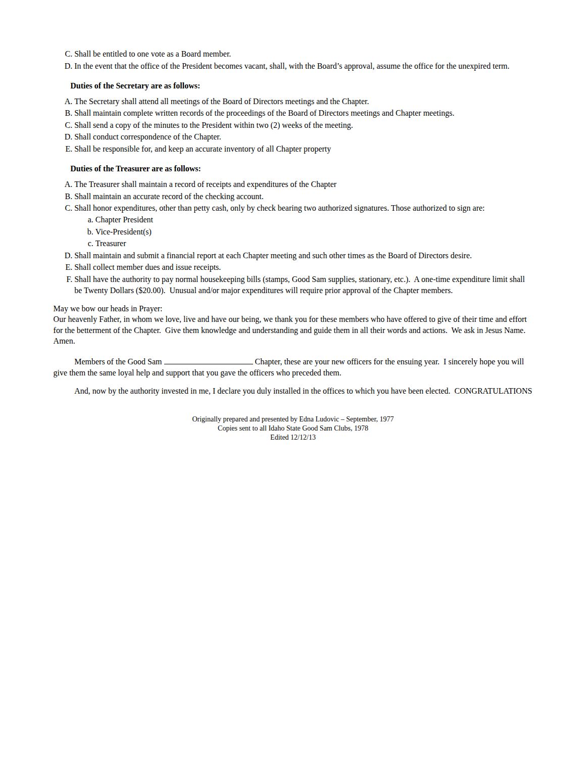Shall be entitled to one vote as a Board member.
In the event that the office of the President becomes vacant, shall, with the Board’s approval, assume the office for the unexpired term.
Duties of the Secretary are as follows:
The Secretary shall attend all meetings of the Board of Directors meetings and the Chapter.
Shall maintain complete written records of the proceedings of the Board of Directors meetings and Chapter meetings.
Shall send a copy of the minutes to the President within two (2) weeks of the meeting.
Shall conduct correspondence of the Chapter.
Shall be responsible for, and keep an accurate inventory of all Chapter property
Duties of the Treasurer are as follows:
The Treasurer shall maintain a record of receipts and expenditures of the Chapter
Shall maintain an accurate record of the checking account.
Shall honor expenditures, other than petty cash, only by check bearing two authorized signatures. Those authorized to sign are:
Chapter President
Vice-President(s)
Treasurer
Shall maintain and submit a financial report at each Chapter meeting and such other times as the Board of Directors desire.
Shall collect member dues and issue receipts.
Shall have the authority to pay normal housekeeping bills (stamps, Good Sam supplies, stationary, etc.). A one-time expenditure limit shall be Twenty Dollars ($20.00). Unusual and/or major expenditures will require prior approval of the Chapter members.
May we bow our heads in Prayer:
Our heavenly Father, in whom we love, live and have our being, we thank you for these members who have offered to give of their time and effort for the betterment of the Chapter. Give them knowledge and understanding and guide them in all their words and actions. We ask in Jesus Name. Amen.
Members of the Good Sam Chapter, these are your new officers for the ensuing year. I sincerely hope you will give them the same loyal help and support that you gave the officers who preceded them.
And, now by the authority invested in me, I declare you duly installed in the offices to which you have been elected. CONGRATULATIONS
Originally prepared and presented by Edna Ludovic – September, 1977
Copies sent to all Idaho State Good Sam Clubs, 1978
Edited 12/12/13